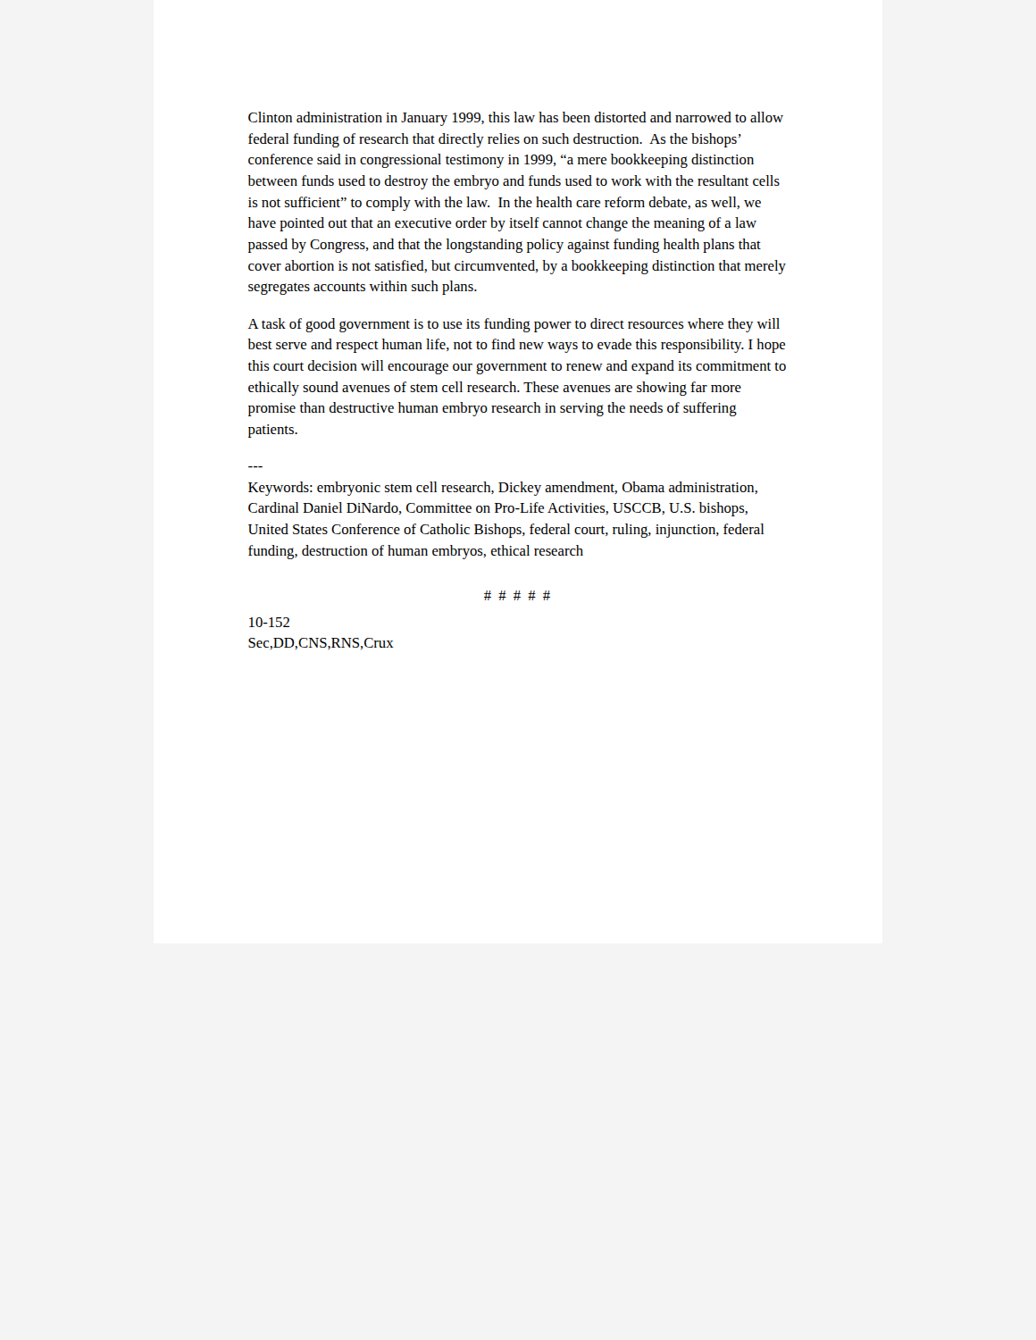Clinton administration in January 1999, this law has been distorted and narrowed to allow federal funding of research that directly relies on such destruction. As the bishops’ conference said in congressional testimony in 1999, “a mere bookkeeping distinction between funds used to destroy the embryo and funds used to work with the resultant cells is not sufficient” to comply with the law. In the health care reform debate, as well, we have pointed out that an executive order by itself cannot change the meaning of a law passed by Congress, and that the longstanding policy against funding health plans that cover abortion is not satisfied, but circumvented, by a bookkeeping distinction that merely segregates accounts within such plans.
A task of good government is to use its funding power to direct resources where they will best serve and respect human life, not to find new ways to evade this responsibility. I hope this court decision will encourage our government to renew and expand its commitment to ethically sound avenues of stem cell research. These avenues are showing far more promise than destructive human embryo research in serving the needs of suffering patients.
---
Keywords: embryonic stem cell research, Dickey amendment, Obama administration, Cardinal Daniel DiNardo, Committee on Pro-Life Activities, USCCB, U.S. bishops, United States Conference of Catholic Bishops, federal court, ruling, injunction, federal funding, destruction of human embryos, ethical research
# # # # #
10-152
Sec,DD,CNS,RNS,Crux